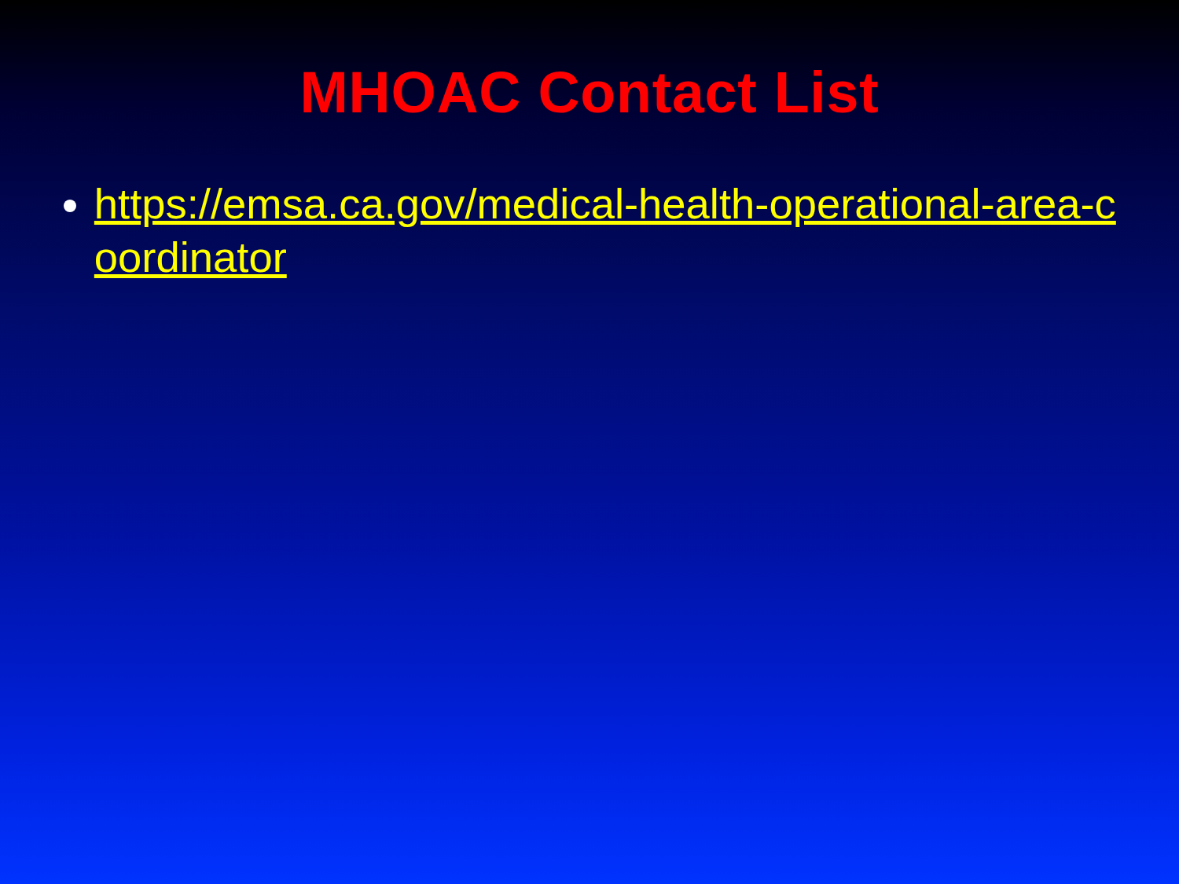MHOAC Contact List
https://emsa.ca.gov/medical-health-operational-area-coordinator